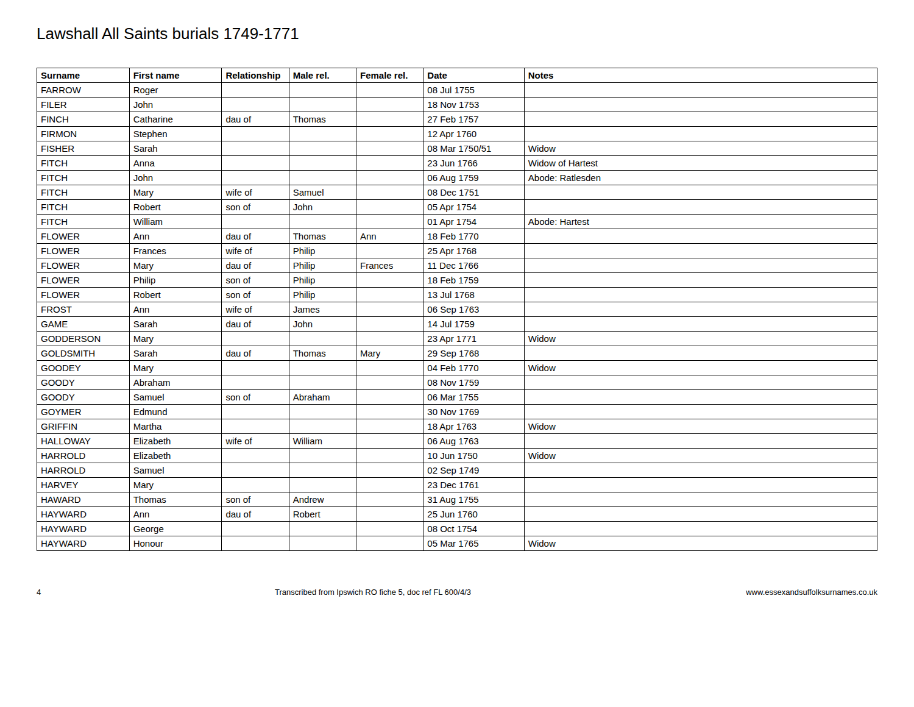Lawshall All Saints burials 1749-1771
| Surname | First name | Relationship | Male rel. | Female rel. | Date | Notes |
| --- | --- | --- | --- | --- | --- | --- |
| FARROW | Roger | | | | 08 Jul 1755 | |
| FILER | John | | | | 18 Nov 1753 | |
| FINCH | Catharine | dau of | Thomas | | 27 Feb 1757 | |
| FIRMON | Stephen | | | | 12 Apr 1760 | |
| FISHER | Sarah | | | | 08 Mar 1750/51 | Widow |
| FITCH | Anna | | | | 23 Jun 1766 | Widow of Hartest |
| FITCH | John | | | | 06 Aug 1759 | Abode: Ratlesden |
| FITCH | Mary | wife of | Samuel | | 08 Dec 1751 | |
| FITCH | Robert | son of | John | | 05 Apr 1754 | |
| FITCH | William | | | | 01 Apr 1754 | Abode: Hartest |
| FLOWER | Ann | dau of | Thomas | Ann | 18 Feb 1770 | |
| FLOWER | Frances | wife of | Philip | | 25 Apr 1768 | |
| FLOWER | Mary | dau of | Philip | Frances | 11 Dec 1766 | |
| FLOWER | Philip | son of | Philip | | 18 Feb 1759 | |
| FLOWER | Robert | son of | Philip | | 13 Jul 1768 | |
| FROST | Ann | wife of | James | | 06 Sep 1763 | |
| GAME | Sarah | dau of | John | | 14 Jul 1759 | |
| GODDERSON | Mary | | | | 23 Apr 1771 | Widow |
| GOLDSMITH | Sarah | dau of | Thomas | Mary | 29 Sep 1768 | |
| GOODEY | Mary | | | | 04 Feb 1770 | Widow |
| GOODY | Abraham | | | | 08 Nov 1759 | |
| GOODY | Samuel | son of | Abraham | | 06 Mar 1755 | |
| GOYMER | Edmund | | | | 30 Nov 1769 | |
| GRIFFIN | Martha | | | | 18 Apr 1763 | Widow |
| HALLOWAY | Elizabeth | wife of | William | | 06 Aug 1763 | |
| HARROLD | Elizabeth | | | | 10 Jun 1750 | Widow |
| HARROLD | Samuel | | | | 02 Sep 1749 | |
| HARVEY | Mary | | | | 23 Dec 1761 | |
| HAWARD | Thomas | son of | Andrew | | 31 Aug 1755 | |
| HAYWARD | Ann | dau of | Robert | | 25 Jun 1760 | |
| HAYWARD | George | | | | 08 Oct 1754 | |
| HAYWARD | Honour | | | | 05 Mar 1765 | Widow |
4
Transcribed from Ipswich RO fiche 5, doc ref FL 600/4/3
www.essexandsuffolksurnames.co.uk